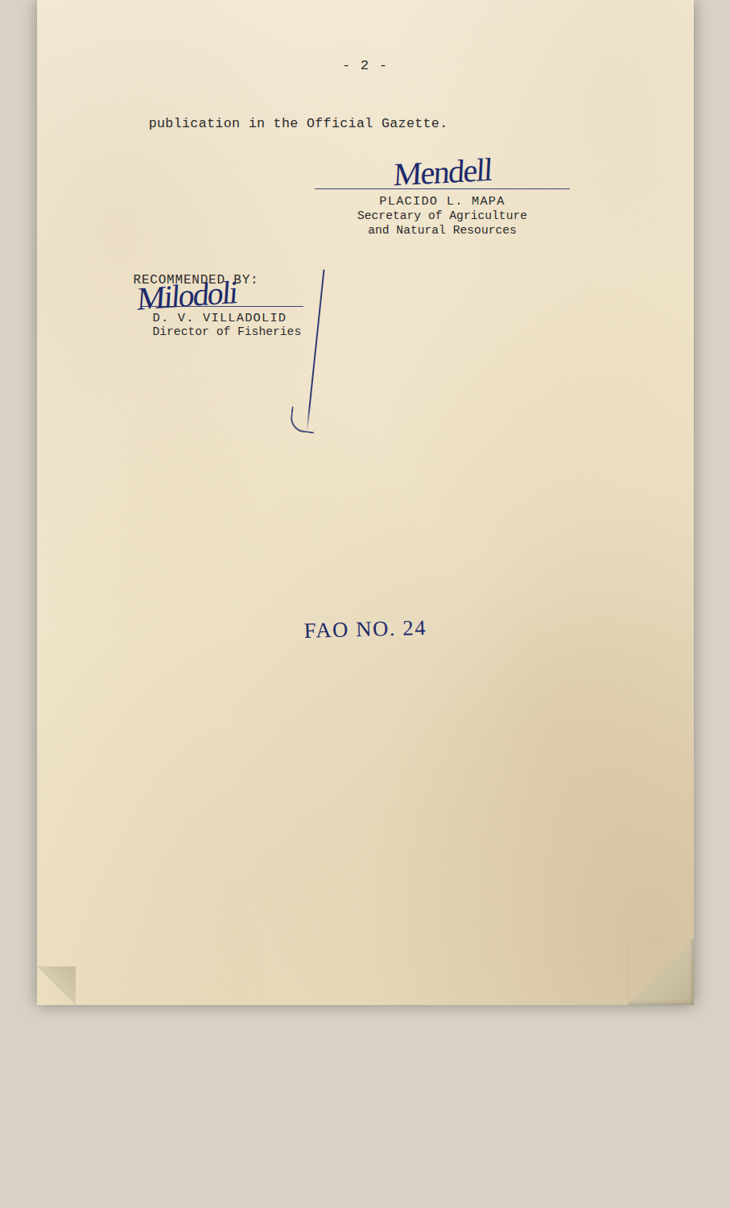- 2 -
publication in the Official Gazette.
Mendell
PLACIDO L. MAPA
Secretary of Agriculture
and Natural Resources
RECOMMENDED BY:
Milodoli
D. V. VILLADOLID
Director of Fisheries
FAO NO. 24